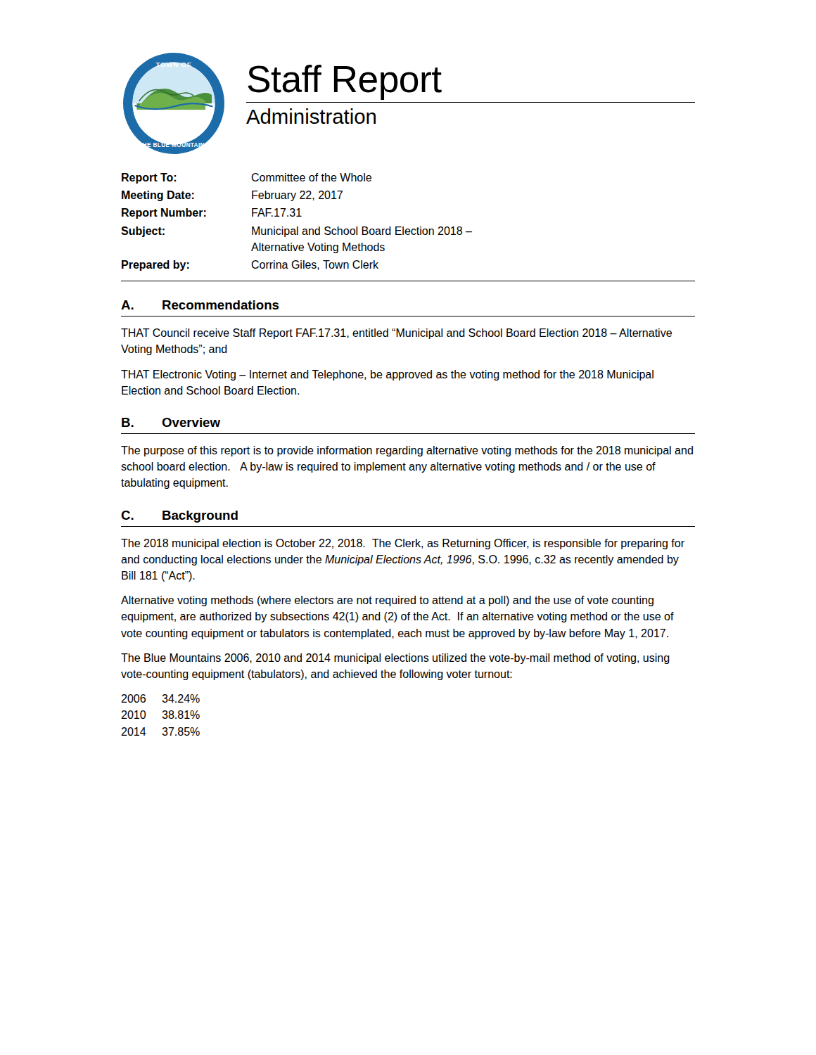TOWN OF THE BLUE MOUNTAINS
Staff Report
Administration
| Report To: | Committee of the Whole |
| Meeting Date: | February 22, 2017 |
| Report Number: | FAF.17.31 |
| Subject: | Municipal and School Board Election 2018 – Alternative Voting Methods |
| Prepared by: | Corrina Giles, Town Clerk |
A. Recommendations
THAT Council receive Staff Report FAF.17.31, entitled “Municipal and School Board Election 2018 – Alternative Voting Methods”; and
THAT Electronic Voting – Internet and Telephone, be approved as the voting method for the 2018 Municipal Election and School Board Election.
B. Overview
The purpose of this report is to provide information regarding alternative voting methods for the 2018 municipal and school board election. A by-law is required to implement any alternative voting methods and / or the use of tabulating equipment.
C. Background
The 2018 municipal election is October 22, 2018. The Clerk, as Returning Officer, is responsible for preparing for and conducting local elections under the Municipal Elections Act, 1996, S.O. 1996, c.32 as recently amended by Bill 181 (“Act”).
Alternative voting methods (where electors are not required to attend at a poll) and the use of vote counting equipment, are authorized by subsections 42(1) and (2) of the Act. If an alternative voting method or the use of vote counting equipment or tabulators is contemplated, each must be approved by by-law before May 1, 2017.
The Blue Mountains 2006, 2010 and 2014 municipal elections utilized the vote-by-mail method of voting, using vote-counting equipment (tabulators), and achieved the following voter turnout:
200634.24%
201038.81%
201437.85%